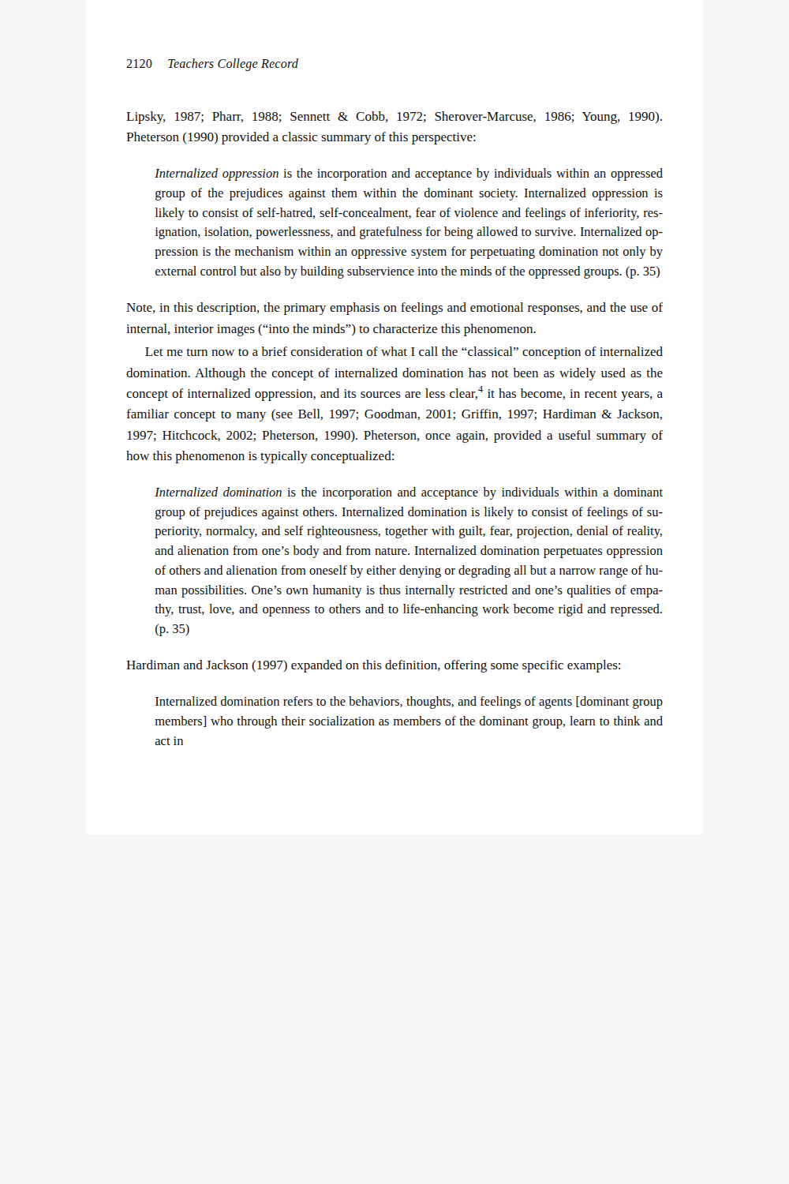2120 Teachers College Record
Lipsky, 1987; Pharr, 1988; Sennett & Cobb, 1972; Sherover-Marcuse, 1986; Young, 1990). Pheterson (1990) provided a classic summary of this perspective:
Internalized oppression is the incorporation and acceptance by individuals within an oppressed group of the prejudices against them within the dominant society. Internalized oppression is likely to consist of self-hatred, self-concealment, fear of violence and feelings of inferiority, resignation, isolation, powerlessness, and gratefulness for being allowed to survive. Internalized oppression is the mechanism within an oppressive system for perpetuating domination not only by external control but also by building subservience into the minds of the oppressed groups. (p. 35)
Note, in this description, the primary emphasis on feelings and emotional responses, and the use of internal, interior images (“into the minds”) to characterize this phenomenon.
Let me turn now to a brief consideration of what I call the “classical” conception of internalized domination. Although the concept of internalized domination has not been as widely used as the concept of internalized oppression, and its sources are less clear,4 it has become, in recent years, a familiar concept to many (see Bell, 1997; Goodman, 2001; Griffin, 1997; Hardiman & Jackson, 1997; Hitchcock, 2002; Pheterson, 1990). Pheterson, once again, provided a useful summary of how this phenomenon is typically conceptualized:
Internalized domination is the incorporation and acceptance by individuals within a dominant group of prejudices against others. Internalized domination is likely to consist of feelings of superiority, normalcy, and self righteousness, together with guilt, fear, projection, denial of reality, and alienation from one’s body and from nature. Internalized domination perpetuates oppression of others and alienation from oneself by either denying or degrading all but a narrow range of human possibilities. One’s own humanity is thus internally restricted and one’s qualities of empathy, trust, love, and openness to others and to life-enhancing work become rigid and repressed. (p. 35)
Hardiman and Jackson (1997) expanded on this definition, offering some specific examples:
Internalized domination refers to the behaviors, thoughts, and feelings of agents [dominant group members] who through their socialization as members of the dominant group, learn to think and act in